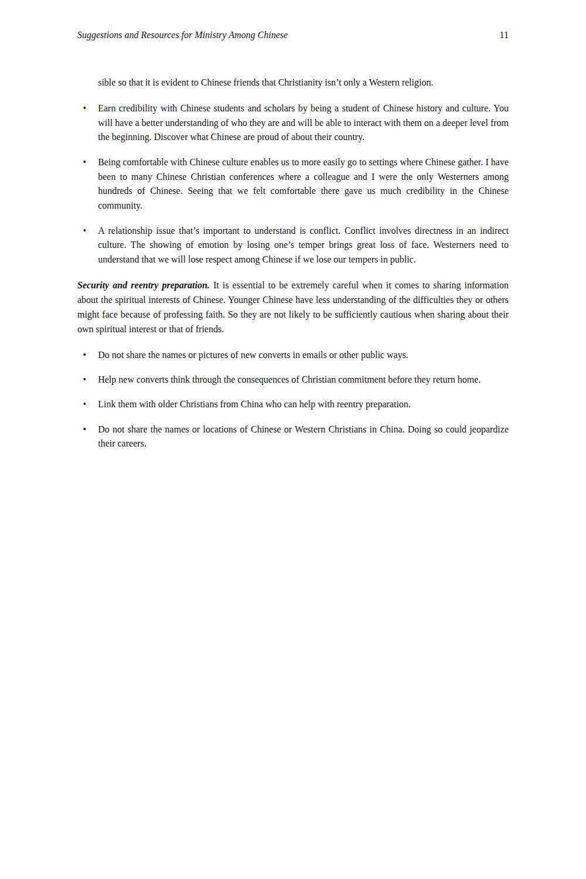Suggestions and Resources for Ministry Among Chinese 11
sible so that it is evident to Chinese friends that Christianity isn’t only a Western religion.
Earn credibility with Chinese students and scholars by being a student of Chinese history and culture. You will have a better understanding of who they are and will be able to interact with them on a deeper level from the beginning. Discover what Chinese are proud of about their country.
Being comfortable with Chinese culture enables us to more easily go to settings where Chinese gather. I have been to many Chinese Christian conferences where a colleague and I were the only Westerners among hundreds of Chinese. Seeing that we felt comfortable there gave us much credibility in the Chinese community.
A relationship issue that’s important to understand is conflict. Conflict involves directness in an indirect culture. The showing of emotion by losing one’s temper brings great loss of face. Westerners need to understand that we will lose respect among Chinese if we lose our tempers in public.
Security and reentry preparation. It is essential to be extremely careful when it comes to sharing information about the spiritual interests of Chinese. Younger Chinese have less understanding of the difficulties they or others might face because of professing faith. So they are not likely to be sufficiently cautious when sharing about their own spiritual interest or that of friends.
Do not share the names or pictures of new converts in emails or other public ways.
Help new converts think through the consequences of Christian commitment before they return home.
Link them with older Christians from China who can help with reentry preparation.
Do not share the names or locations of Chinese or Western Christians in China. Doing so could jeopardize their careers.